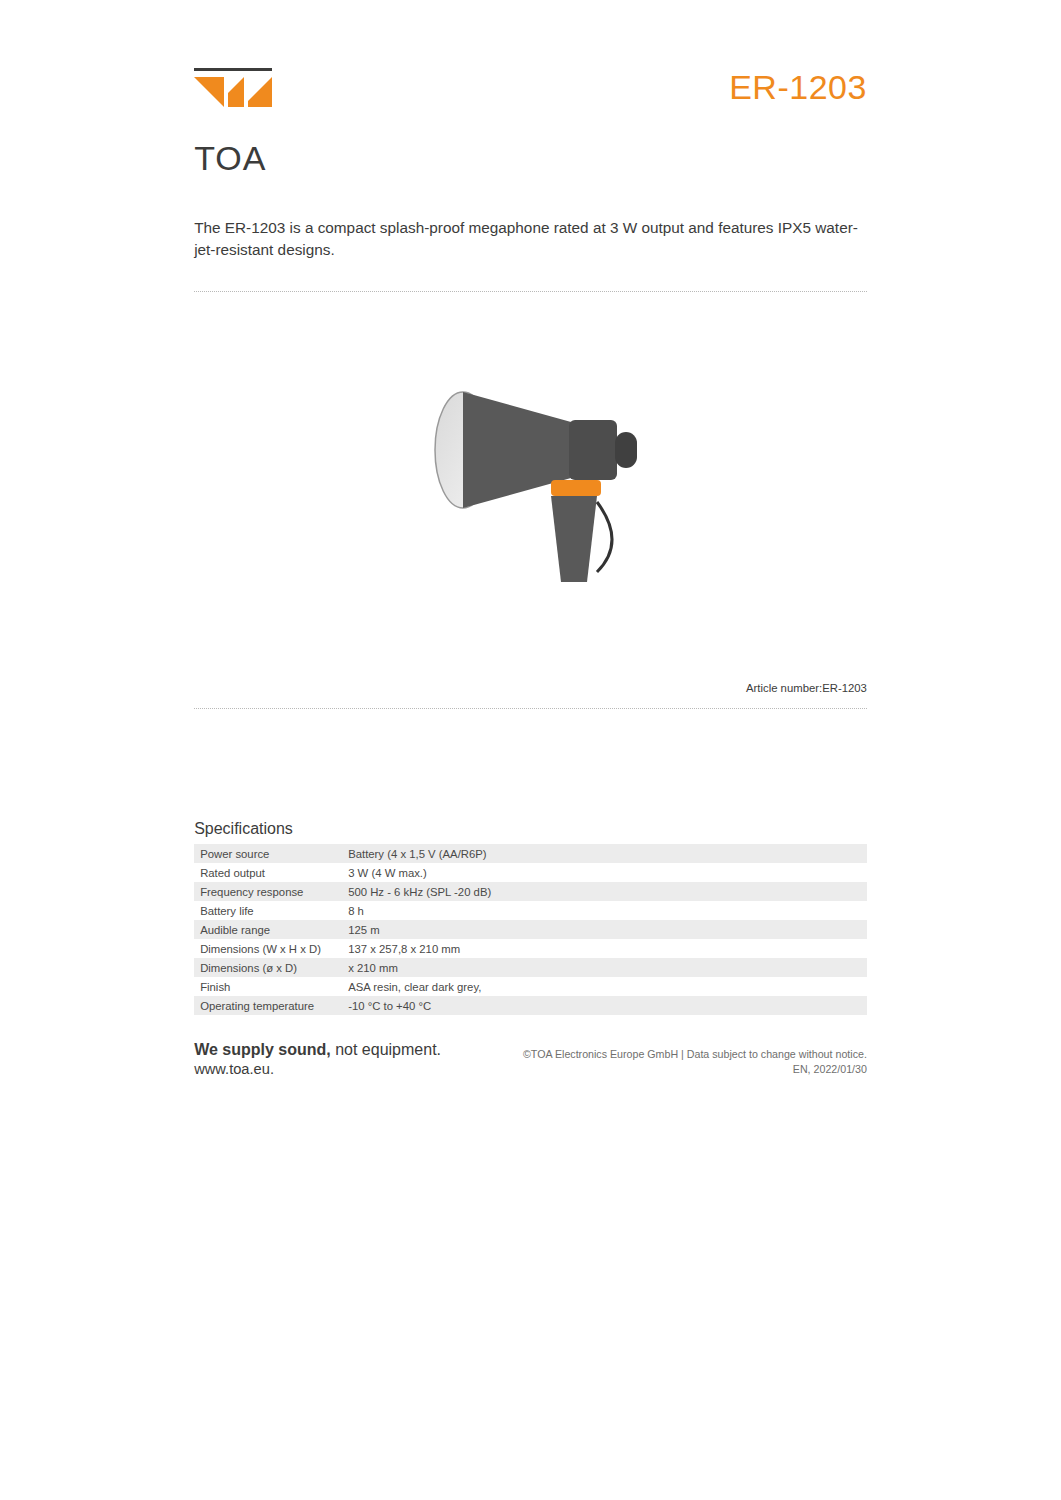TOA
ER-1203
The ER-1203 is a compact splash-proof megaphone rated at 3 W output and features IPX5 water-jet-resistant designs.
Article number:ER-1203
Specifications
| Power source | Battery (4 x 1,5 V (AA/R6P) |
| Rated output | 3 W (4 W max.) |
| Frequency response | 500 Hz - 6 kHz (SPL -20 dB) |
| Battery life | 8 h |
| Audible range | 125 m |
| Dimensions (W x H x D) | 137 x 257,8 x 210 mm |
| Dimensions (ø x D) | x 210 mm |
| Finish | ASA resin, clear dark grey, |
| Operating temperature | -10 °C to +40 °C |
We supply sound, not equipment. www.toa.eu.
©TOA Electronics Europe GmbH | Data subject to change without notice.
EN, 2022/01/30